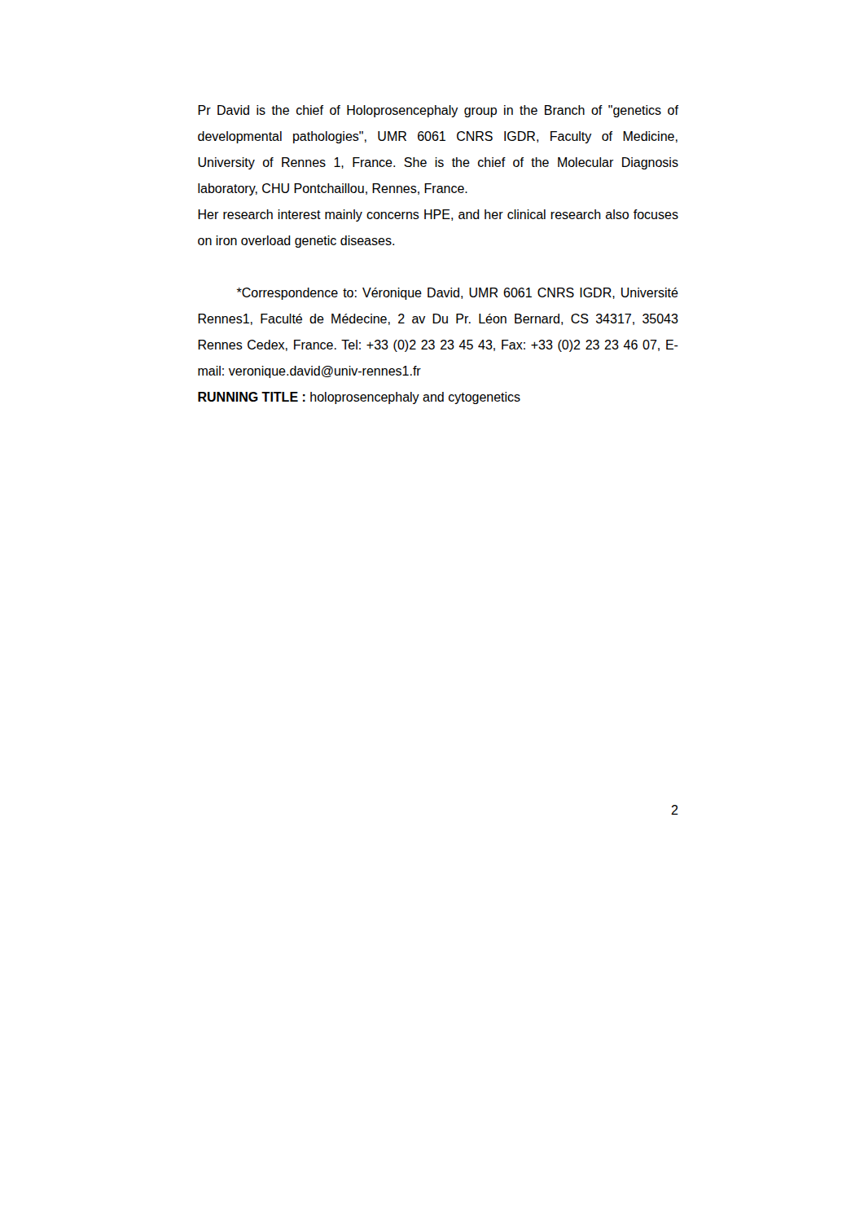Pr David is the chief of Holoprosencephaly group in the Branch of "genetics of developmental pathologies", UMR 6061 CNRS IGDR, Faculty of Medicine, University of Rennes 1, France. She is the chief of the Molecular Diagnosis laboratory, CHU Pontchaillou, Rennes, France.
Her research interest mainly concerns HPE, and her clinical research also focuses on iron overload genetic diseases.
*Correspondence to: Véronique David, UMR 6061 CNRS IGDR, Université Rennes1, Faculté de Médecine, 2 av Du Pr. Léon Bernard, CS 34317, 35043 Rennes Cedex, France. Tel: +33 (0)2 23 23 45 43, Fax: +33 (0)2 23 23 46 07, E-mail: veronique.david@univ-rennes1.fr
RUNNING TITLE : holoprosencephaly and cytogenetics
2